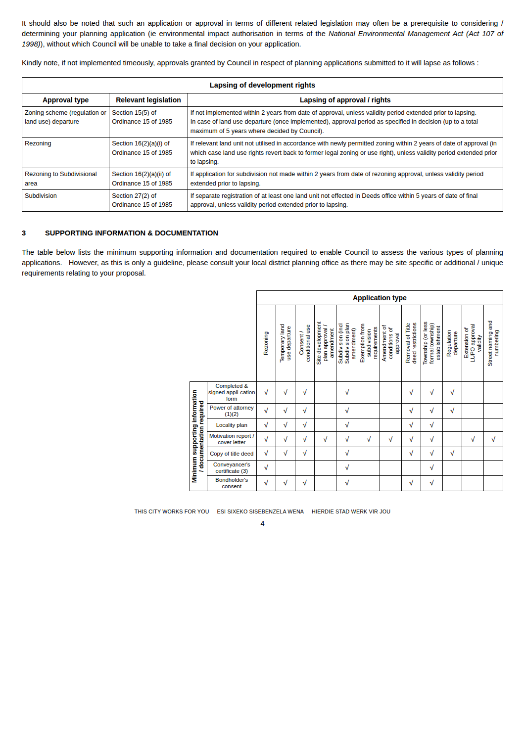It should also be noted that such an application or approval in terms of different related legislation may often be a prerequisite to considering / determining your planning application (ie environmental impact authorisation in terms of the National Environmental Management Act (Act 107 of 1998)), without which Council will be unable to take a final decision on your application.
Kindly note, if not implemented timeously, approvals granted by Council in respect of planning applications submitted to it will lapse as follows :
| Lapsing of development rights |
| --- |
| Approval type | Relevant legislation | Lapsing of approval / rights |
| Zoning scheme (regulation or land use) departure | Section 15(5) of Ordinance 15 of 1985 | If not implemented within 2 years from date of approval, unless validity period extended prior to lapsing. In case of land use departure (once implemented), approval period as specified in decision (up to a total maximum of 5 years where decided by Council). |
| Rezoning | Section 16(2)(a)(i) of Ordinance 15 of 1985 | If relevant land unit not utilised in accordance with newly permitted zoning within 2 years of date of approval (in which case land use rights revert back to former legal zoning or use right), unless validity period extended prior to lapsing. |
| Rezoning to Subdivisional area | Section 16(2)(a)(ii) of Ordinance 15 of 1985 | If application for subdivision not made within 2 years from date of rezoning approval, unless validity period extended prior to lapsing. |
| Subdivision | Section 27(2) of Ordinance 15 of 1985 | If separate registration of at least one land unit not effected in Deeds office within 5 years of date of final approval, unless validity period extended prior to lapsing. |
3 SUPPORTING INFORMATION & DOCUMENTATION
The table below lists the minimum supporting information and documentation required to enable Council to assess the various types of planning applications. However, as this is only a guideline, please consult your local district planning office as there may be site specific or additional / unique requirements relating to your proposal.
| | | Application type |
| | | Rezoning | Temporary land use departure | Consent / conditional use | Site development plan approval / amendment | Subdivision (incl Subdivision plan amendment) | Exemption from subdivision requirements | Amendment of conditions of approval | Removal of Title deed restrictions | Township (or less formal township) establishment | Regulation departure | Extension of LUPO approval validity | Street naming and numbering |
| Minimum supporting information / documentation required | Completed & signed appli-cation form | √ | √ | √ | | √ | | | √ | √ | √ | | |
| Power of attorney (1)(2) | √ | √ | √ | | √ | | | √ | √ | √ | | |
| Locality plan | √ | √ | √ | | √ | | | √ | √ | | | |
| Motivation report / cover letter | √ | √ | √ | √ | √ | √ | √ | √ | √ | | √ | √ |
| Copy of title deed | √ | √ | √ | | √ | | | √ | √ | √ | | |
| Conveyancer's certificate (3) | √ | | | | √ | | | | √ | | | |
| Bondholder's consent | √ | √ | √ | | √ | | | √ | √ | | | |
THIS CITY WORKS FOR YOU ESI SIXEKO SISEBENZELA WENA HIERDIE STAD WERK VIR JOU
4